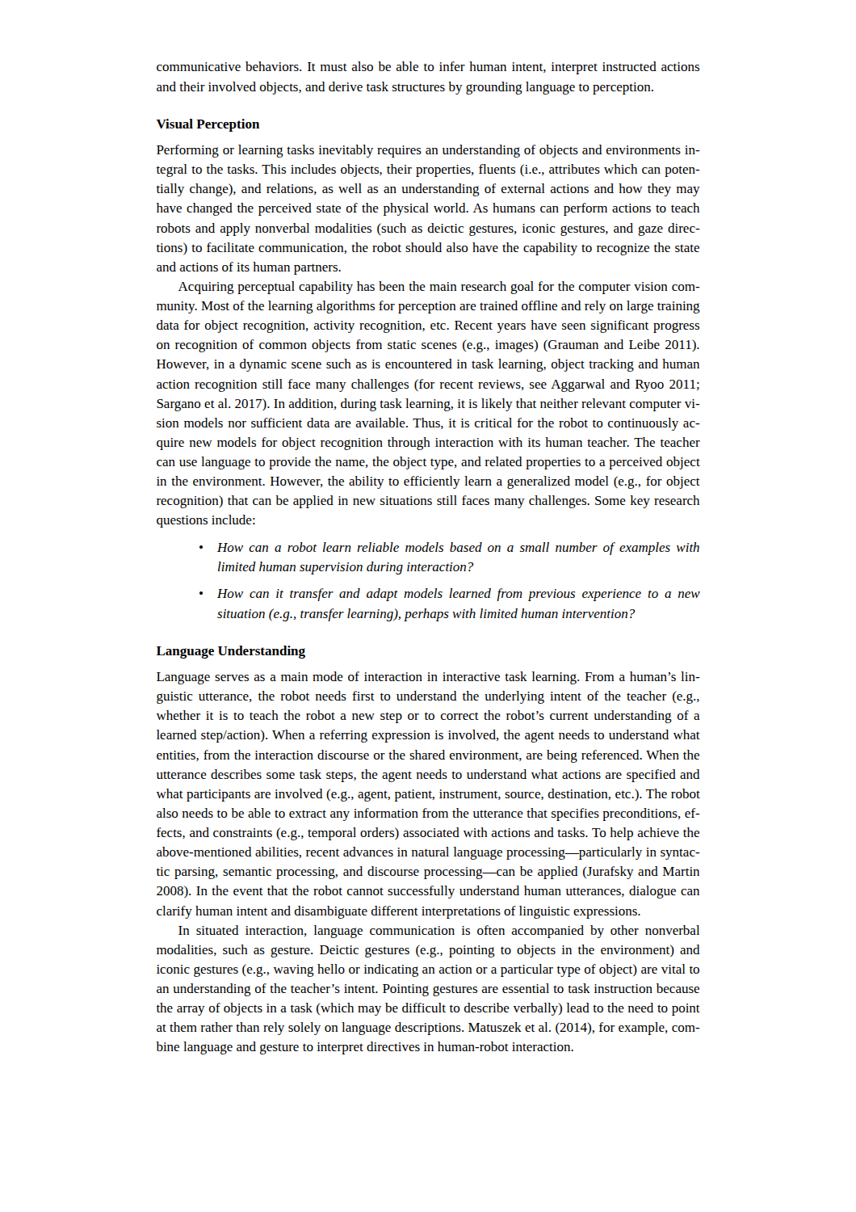communicative behaviors. It must also be able to infer human intent, interpret instructed actions and their involved objects, and derive task structures by grounding language to perception.
Visual Perception
Performing or learning tasks inevitably requires an understanding of objects and environments integral to the tasks. This includes objects, their properties, fluents (i.e., attributes which can potentially change), and relations, as well as an understanding of external actions and how they may have changed the perceived state of the physical world. As humans can perform actions to teach robots and apply nonverbal modalities (such as deictic gestures, iconic gestures, and gaze directions) to facilitate communication, the robot should also have the capability to recognize the state and actions of its human partners.
Acquiring perceptual capability has been the main research goal for the computer vision community. Most of the learning algorithms for perception are trained offline and rely on large training data for object recognition, activity recognition, etc. Recent years have seen significant progress on recognition of common objects from static scenes (e.g., images) (Grauman and Leibe 2011). However, in a dynamic scene such as is encountered in task learning, object tracking and human action recognition still face many challenges (for recent reviews, see Aggarwal and Ryoo 2011; Sargano et al. 2017). In addition, during task learning, it is likely that neither relevant computer vision models nor sufficient data are available. Thus, it is critical for the robot to continuously acquire new models for object recognition through interaction with its human teacher. The teacher can use language to provide the name, the object type, and related properties to a perceived object in the environment. However, the ability to efficiently learn a generalized model (e.g., for object recognition) that can be applied in new situations still faces many challenges. Some key research questions include:
How can a robot learn reliable models based on a small number of examples with limited human supervision during interaction?
How can it transfer and adapt models learned from previous experience to a new situation (e.g., transfer learning), perhaps with limited human intervention?
Language Understanding
Language serves as a main mode of interaction in interactive task learning. From a human’s linguistic utterance, the robot needs first to understand the underlying intent of the teacher (e.g., whether it is to teach the robot a new step or to correct the robot’s current understanding of a learned step/action). When a referring expression is involved, the agent needs to understand what entities, from the interaction discourse or the shared environment, are being referenced. When the utterance describes some task steps, the agent needs to understand what actions are specified and what participants are involved (e.g., agent, patient, instrument, source, destination, etc.). The robot also needs to be able to extract any information from the utterance that specifies preconditions, effects, and constraints (e.g., temporal orders) associated with actions and tasks. To help achieve the above-mentioned abilities, recent advances in natural language processing—particularly in syntactic parsing, semantic processing, and discourse processing—can be applied (Jurafsky and Martin 2008). In the event that the robot cannot successfully understand human utterances, dialogue can clarify human intent and disambiguate different interpretations of linguistic expressions.
In situated interaction, language communication is often accompanied by other nonverbal modalities, such as gesture. Deictic gestures (e.g., pointing to objects in the environment) and iconic gestures (e.g., waving hello or indicating an action or a particular type of object) are vital to an understanding of the teacher’s intent. Pointing gestures are essential to task instruction because the array of objects in a task (which may be difficult to describe verbally) lead to the need to point at them rather than rely solely on language descriptions. Matuszek et al. (2014), for example, combine language and gesture to interpret directives in human-robot interaction.